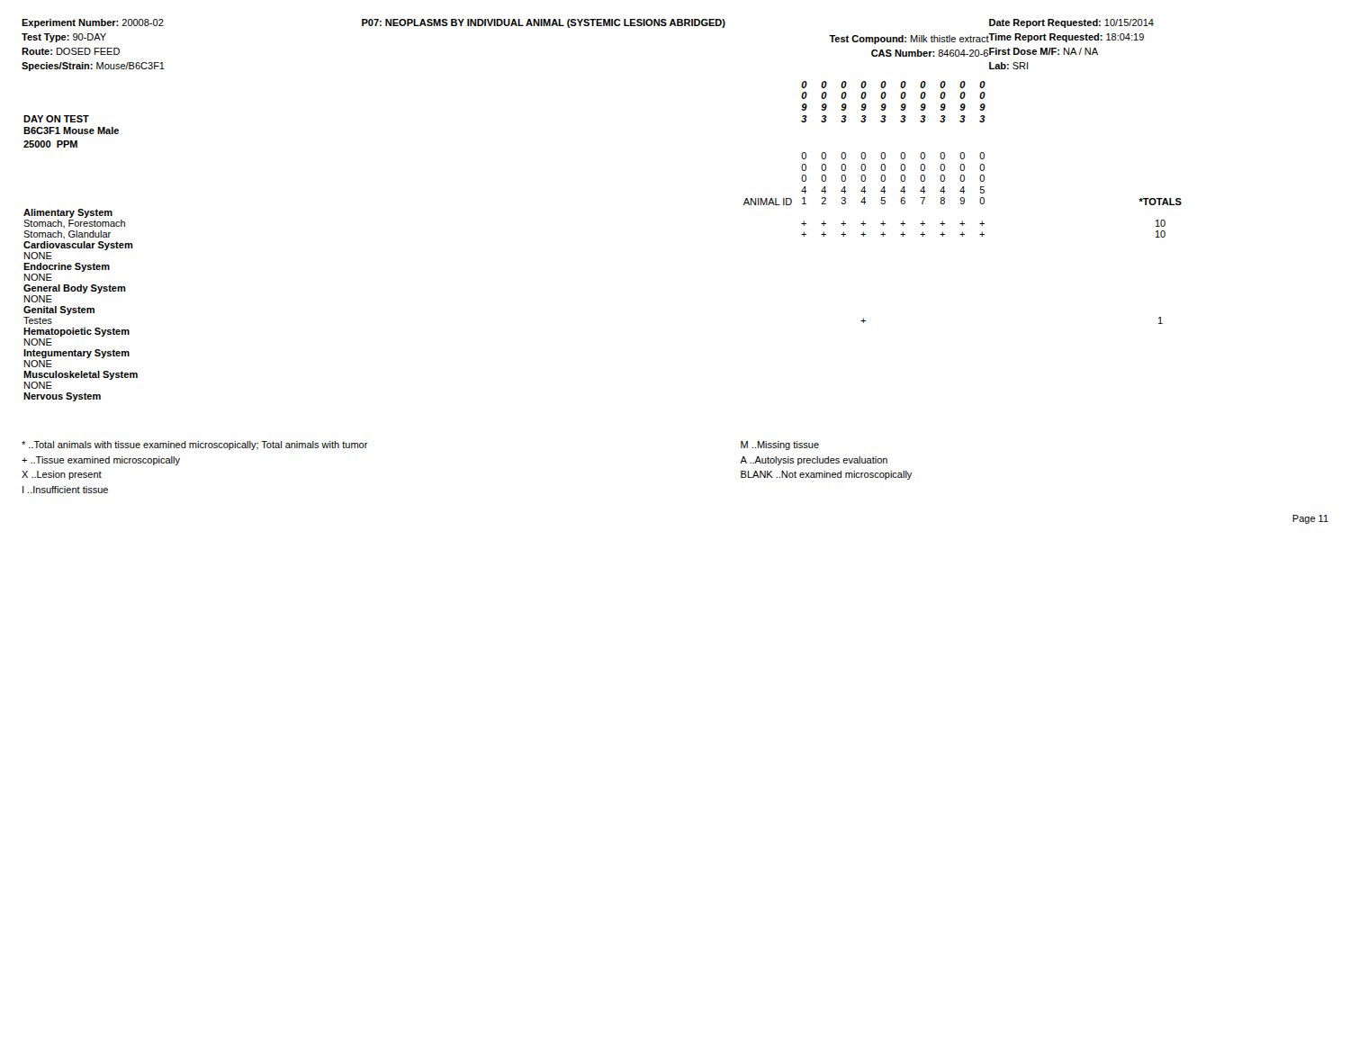| Experiment Number: 20008-02 Test Type: 90-DAY Route: DOSED FEED Species/Strain: Mouse/B6C3F1 | P07: NEOPLASMS BY INDIVIDUAL ANIMAL (SYSTEMIC LESIONS ABRIDGED) Test Compound: Milk thistle extract CAS Number: 84604-20-6 | Date Report Requested: 10/15/2014 Time Report Requested: 18:04:19 First Dose M/F: NA / NA Lab: SRI |
| DAY ON TEST | 0 0 9 3 | 0 0 9 3 | 0 0 9 3 | 0 0 9 3 | 0 0 9 3 | 0 0 9 3 | 0 0 9 3 | 0 0 9 3 | 0 0 9 3 | 0 0 9 3 | |
| B6C3F1 Mouse Male 25000 PPM | | |
| ANIMAL ID | 0 0 0 4 1 | 0 0 0 4 2 | 0 0 0 4 3 | 0 0 0 4 4 | 0 0 0 4 5 | 0 0 0 4 6 | 0 0 0 4 7 | 0 0 0 4 8 | 0 0 0 4 9 | 0 0 0 5 0 | *TOTALS |
| Alimentary System |
| Stomach, Forestomach | + | + | + | + | + | + | + | + | + | + | 10 |
| Stomach, Glandular | + | + | + | + | + | + | + | + | + | + | 10 |
| Cardiovascular System |
| NONE |
| Endocrine System |
| NONE |
| General Body System |
| NONE |
| Genital System |
| Testes | | | | + | | | | | | | 1 |
| Hematopoietic System |
| NONE |
| Integumentary System |
| NONE |
| Musculoskeletal System |
| NONE |
| Nervous System |
| * ..Total animals with tissue examined microscopically; Total animals with tumor + ..Tissue examined microscopically X ..Lesion present I ..Insufficient tissue | M ..Missing tissue A ..Autolysis precludes evaluation BLANK ..Not examined microscopically |
Page 11